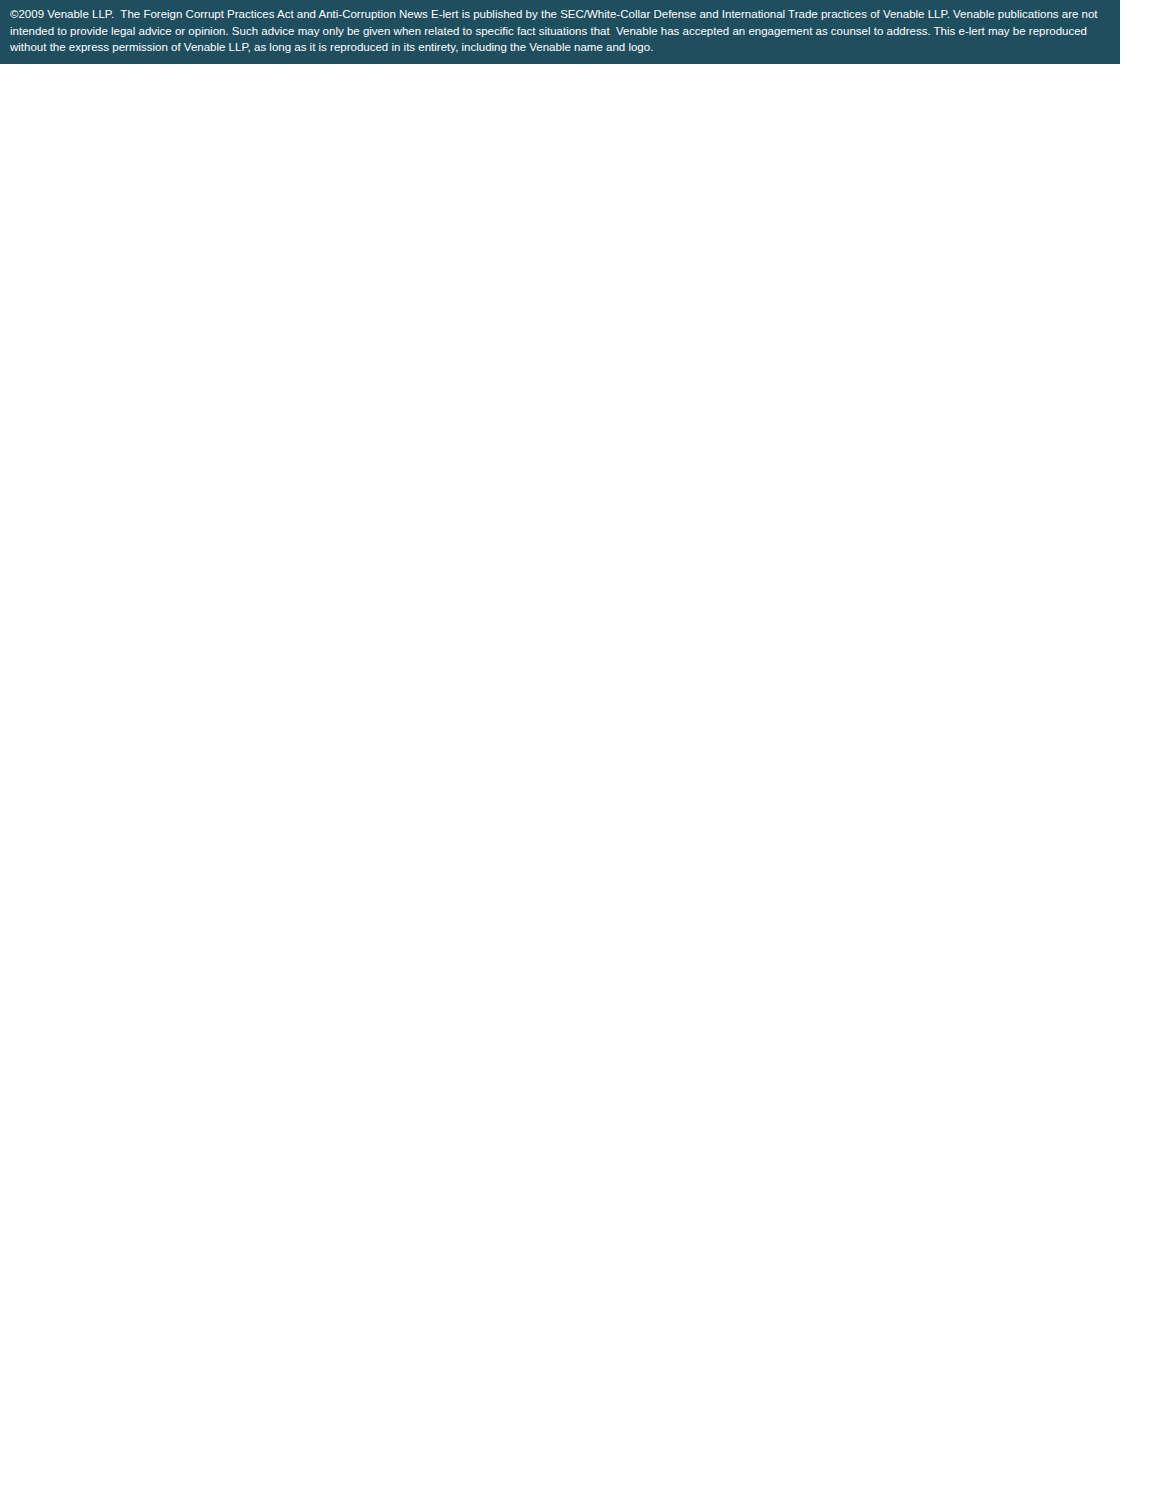©2009 Venable LLP. The Foreign Corrupt Practices Act and Anti-Corruption News E-lert is published by the SEC/White-Collar Defense and International Trade practices of Venable LLP. Venable publications are not intended to provide legal advice or opinion. Such advice may only be given when related to specific fact situations that Venable has accepted an engagement as counsel to address. This e-lert may be reproduced without the express permission of Venable LLP, as long as it is reproduced in its entirety, including the Venable name and logo.